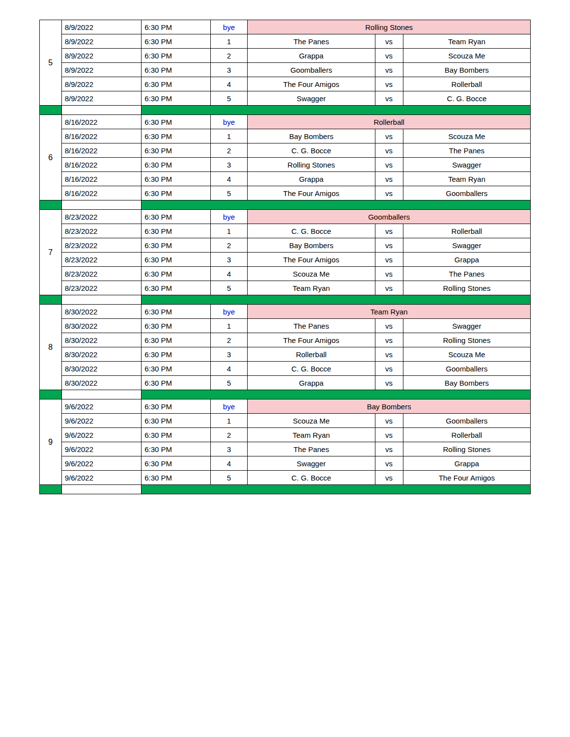| 5 | 8/9/2022 | 6:30 PM | bye | Rolling Stones |
| 8/9/2022 | 6:30 PM | 1 | The Panes | vs | Team Ryan |
| 8/9/2022 | 6:30 PM | 2 | Grappa | vs | Scouza Me |
| 8/9/2022 | 6:30 PM | 3 | Goomballers | vs | Bay Bombers |
| 8/9/2022 | 6:30 PM | 4 | The Four Amigos | vs | Rollerball |
| 8/9/2022 | 6:30 PM | 5 | Swagger | vs | C. G. Bocce |
| 6 | 8/16/2022 | 6:30 PM | bye | Rollerball |
| 8/16/2022 | 6:30 PM | 1 | Bay Bombers | vs | Scouza Me |
| 8/16/2022 | 6:30 PM | 2 | C. G. Bocce | vs | The Panes |
| 8/16/2022 | 6:30 PM | 3 | Rolling Stones | vs | Swagger |
| 8/16/2022 | 6:30 PM | 4 | Grappa | vs | Team Ryan |
| 8/16/2022 | 6:30 PM | 5 | The Four Amigos | vs | Goomballers |
| 7 | 8/23/2022 | 6:30 PM | bye | Goomballers |
| 8/23/2022 | 6:30 PM | 1 | C. G. Bocce | vs | Rollerball |
| 8/23/2022 | 6:30 PM | 2 | Bay Bombers | vs | Swagger |
| 8/23/2022 | 6:30 PM | 3 | The Four Amigos | vs | Grappa |
| 8/23/2022 | 6:30 PM | 4 | Scouza Me | vs | The Panes |
| 8/23/2022 | 6:30 PM | 5 | Team Ryan | vs | Rolling Stones |
| 8 | 8/30/2022 | 6:30 PM | bye | Team Ryan |
| 8/30/2022 | 6:30 PM | 1 | The Panes | vs | Swagger |
| 8/30/2022 | 6:30 PM | 2 | The Four Amigos | vs | Rolling Stones |
| 8/30/2022 | 6:30 PM | 3 | Rollerball | vs | Scouza Me |
| 8/30/2022 | 6:30 PM | 4 | C. G. Bocce | vs | Goomballers |
| 8/30/2022 | 6:30 PM | 5 | Grappa | vs | Bay Bombers |
| 9 | 9/6/2022 | 6:30 PM | bye | Bay Bombers |
| 9/6/2022 | 6:30 PM | 1 | Scouza Me | vs | Goomballers |
| 9/6/2022 | 6:30 PM | 2 | Team Ryan | vs | Rollerball |
| 9/6/2022 | 6:30 PM | 3 | The Panes | vs | Rolling Stones |
| 9/6/2022 | 6:30 PM | 4 | Swagger | vs | Grappa |
| 9/6/2022 | 6:30 PM | 5 | C. G. Bocce | vs | The Four Amigos |